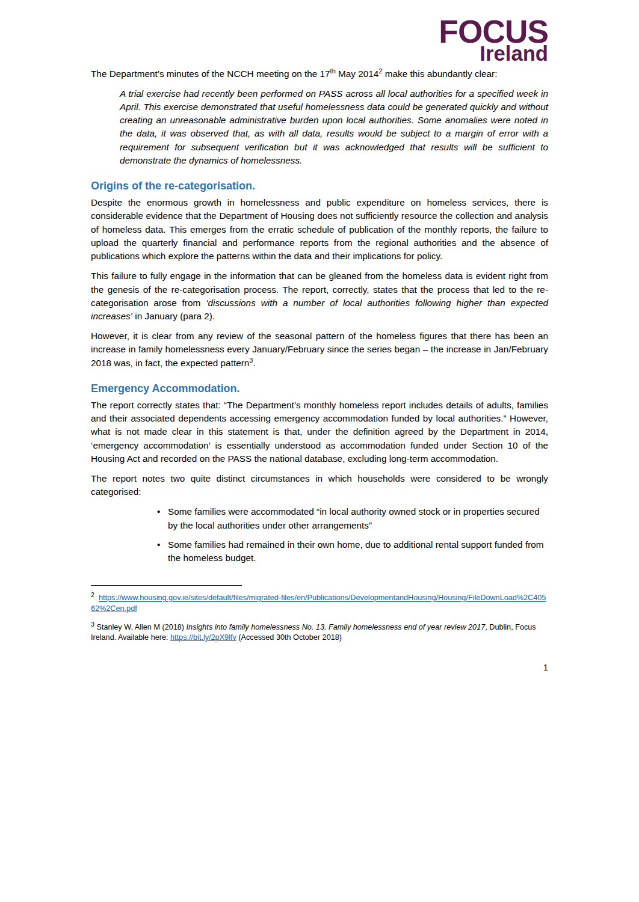FOCUS Ireland
The Department’s minutes of the NCCH meeting on the 17th May 20142 make this abundantly clear:
A trial exercise had recently been performed on PASS across all local authorities for a specified week in April. This exercise demonstrated that useful homelessness data could be generated quickly and without creating an unreasonable administrative burden upon local authorities. Some anomalies were noted in the data, it was observed that, as with all data, results would be subject to a margin of error with a requirement for subsequent verification but it was acknowledged that results will be sufficient to demonstrate the dynamics of homelessness.
Origins of the re-categorisation.
Despite the enormous growth in homelessness and public expenditure on homeless services, there is considerable evidence that the Department of Housing does not sufficiently resource the collection and analysis of homeless data. This emerges from the erratic schedule of publication of the monthly reports, the failure to upload the quarterly financial and performance reports from the regional authorities and the absence of publications which explore the patterns within the data and their implications for policy.
This failure to fully engage in the information that can be gleaned from the homeless data is evident right from the genesis of the re-categorisation process. The report, correctly, states that the process that led to the re-categorisation arose from ‘discussions with a number of local authorities following higher than expected increases’ in January (para 2).
However, it is clear from any review of the seasonal pattern of the homeless figures that there has been an increase in family homelessness every January/February since the series began – the increase in Jan/February 2018 was, in fact, the expected pattern3.
Emergency Accommodation.
The report correctly states that: “The Department’s monthly homeless report includes details of adults, families and their associated dependents accessing emergency accommodation funded by local authorities.” However, what is not made clear in this statement is that, under the definition agreed by the Department in 2014, ‘emergency accommodation’ is essentially understood as accommodation funded under Section 10 of the Housing Act and recorded on the PASS the national database, excluding long-term accommodation.
The report notes two quite distinct circumstances in which households were considered to be wrongly categorised:
Some families were accommodated “in local authority owned stock or in properties secured by the local authorities under other arrangements”
Some families had remained in their own home, due to additional rental support funded from the homeless budget.
2 https://www.housing.gov.ie/sites/default/files/migrated-files/en/Publications/DevelopmentandHousing/Housing/FileDownLoad%2C40562%2Cen.pdf
3 Stanley W, Allen M (2018) Insights into family homelessness No. 13. Family homelessness end of year review 2017, Dublin, Focus Ireland. Available here: https://bit.ly/2pX9lfv (Accessed 30th October 2018)
1